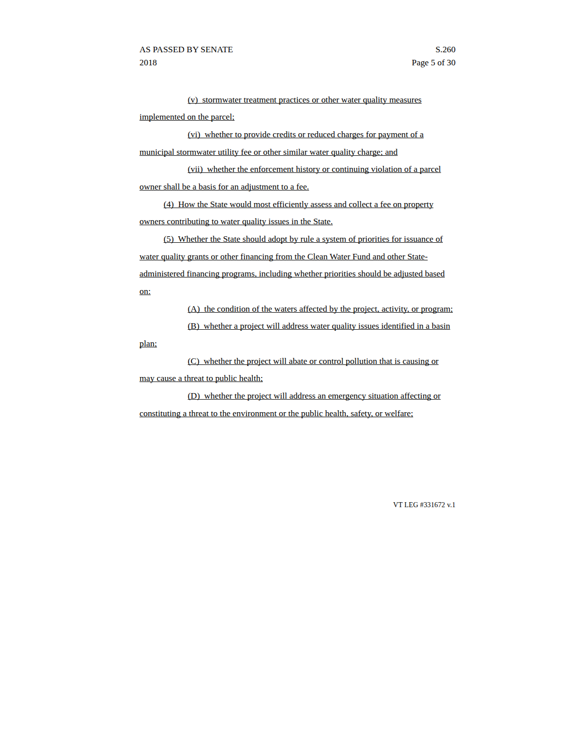AS PASSED BY SENATE
2018
S.260
Page 5 of 30
(v) stormwater treatment practices or other water quality measures implemented on the parcel;
(vi) whether to provide credits or reduced charges for payment of a municipal stormwater utility fee or other similar water quality charge; and
(vii) whether the enforcement history or continuing violation of a parcel owner shall be a basis for an adjustment to a fee.
(4) How the State would most efficiently assess and collect a fee on property owners contributing to water quality issues in the State.
(5) Whether the State should adopt by rule a system of priorities for issuance of water quality grants or other financing from the Clean Water Fund and other State-administered financing programs, including whether priorities should be adjusted based on:
(A) the condition of the waters affected by the project, activity, or program;
(B) whether a project will address water quality issues identified in a basin plan;
(C) whether the project will abate or control pollution that is causing or may cause a threat to public health;
(D) whether the project will address an emergency situation affecting or constituting a threat to the environment or the public health, safety, or welfare;
VT LEG #331672 v.1